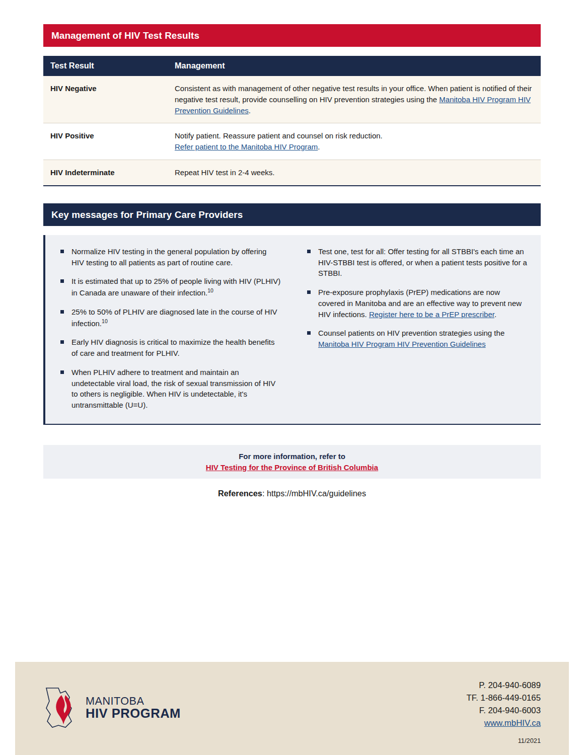Management of HIV Test Results
| Test Result | Management |
| --- | --- |
| HIV Negative | Consistent as with management of other negative test results in your office. When patient is notified of their negative test result, provide counselling on HIV prevention strategies using the Manitoba HIV Program HIV Prevention Guidelines . |
| HIV Positive | Notify patient. Reassure patient and counsel on risk reduction. Refer patient to the Manitoba HIV Program . |
| HIV Indeterminate | Repeat HIV test in 2-4 weeks. |
Key messages for Primary Care Providers
Normalize HIV testing in the general population by offering HIV testing to all patients as part of routine care.
It is estimated that up to 25% of people living with HIV (PLHIV) in Canada are unaware of their infection.10
25% to 50% of PLHIV are diagnosed late in the course of HIV infection.10
Early HIV diagnosis is critical to maximize the health benefits of care and treatment for PLHIV.
When PLHIV adhere to treatment and maintain an undetectable viral load, the risk of sexual transmission of HIV to others is negligible. When HIV is undetectable, it's untransmittable (U=U).
Test one, test for all: Offer testing for all STBBI's each time an HIV-STBBI test is offered, or when a patient tests positive for a STBBI.
Pre-exposure prophylaxis (PrEP) medications are now covered in Manitoba and are an effective way to prevent new HIV infections. Register here to be a PrEP prescriber.
Counsel patients on HIV prevention strategies using the Manitoba HIV Program HIV Prevention Guidelines
For more information, refer to HIV Testing for the Province of British Columbia
References: https://mbHIV.ca/guidelines
MANITOBA
HIV PROGRAM
P. 204-940-6089
TF. 1-866-449-0165
F. 204-940-6003
www.mbHIV.ca
11/2021